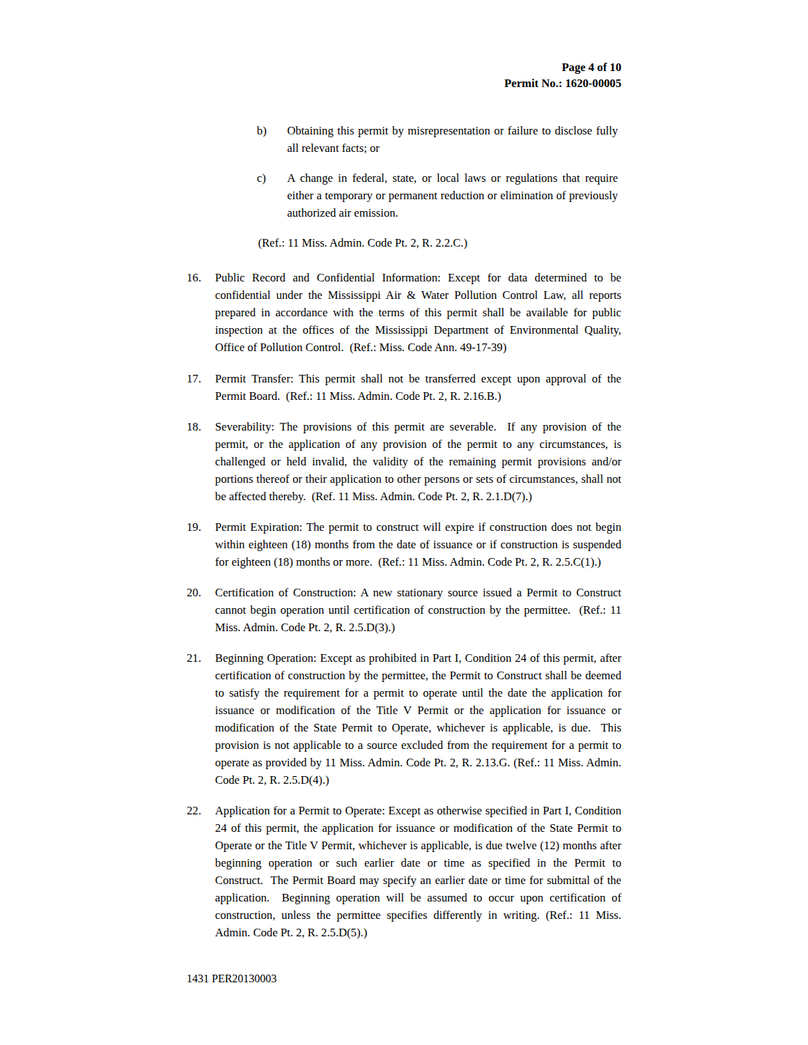Page 4 of 10
Permit No.: 1620-00005
b) Obtaining this permit by misrepresentation or failure to disclose fully all relevant facts; or
c) A change in federal, state, or local laws or regulations that require either a temporary or permanent reduction or elimination of previously authorized air emission.
(Ref.: 11 Miss. Admin. Code Pt. 2, R. 2.2.C.)
16. Public Record and Confidential Information: Except for data determined to be confidential under the Mississippi Air & Water Pollution Control Law, all reports prepared in accordance with the terms of this permit shall be available for public inspection at the offices of the Mississippi Department of Environmental Quality, Office of Pollution Control. (Ref.: Miss. Code Ann. 49-17-39)
17. Permit Transfer: This permit shall not be transferred except upon approval of the Permit Board. (Ref.: 11 Miss. Admin. Code Pt. 2, R. 2.16.B.)
18. Severability: The provisions of this permit are severable. If any provision of the permit, or the application of any provision of the permit to any circumstances, is challenged or held invalid, the validity of the remaining permit provisions and/or portions thereof or their application to other persons or sets of circumstances, shall not be affected thereby. (Ref. 11 Miss. Admin. Code Pt. 2, R. 2.1.D(7).)
19. Permit Expiration: The permit to construct will expire if construction does not begin within eighteen (18) months from the date of issuance or if construction is suspended for eighteen (18) months or more. (Ref.: 11 Miss. Admin. Code Pt. 2, R. 2.5.C(1).)
20. Certification of Construction: A new stationary source issued a Permit to Construct cannot begin operation until certification of construction by the permittee. (Ref.: 11 Miss. Admin. Code Pt. 2, R. 2.5.D(3).)
21. Beginning Operation: Except as prohibited in Part I, Condition 24 of this permit, after certification of construction by the permittee, the Permit to Construct shall be deemed to satisfy the requirement for a permit to operate until the date the application for issuance or modification of the Title V Permit or the application for issuance or modification of the State Permit to Operate, whichever is applicable, is due. This provision is not applicable to a source excluded from the requirement for a permit to operate as provided by 11 Miss. Admin. Code Pt. 2, R. 2.13.G. (Ref.: 11 Miss. Admin. Code Pt. 2, R. 2.5.D(4).)
22. Application for a Permit to Operate: Except as otherwise specified in Part I, Condition 24 of this permit, the application for issuance or modification of the State Permit to Operate or the Title V Permit, whichever is applicable, is due twelve (12) months after beginning operation or such earlier date or time as specified in the Permit to Construct. The Permit Board may specify an earlier date or time for submittal of the application. Beginning operation will be assumed to occur upon certification of construction, unless the permittee specifies differently in writing. (Ref.: 11 Miss. Admin. Code Pt. 2, R. 2.5.D(5).)
1431 PER20130003